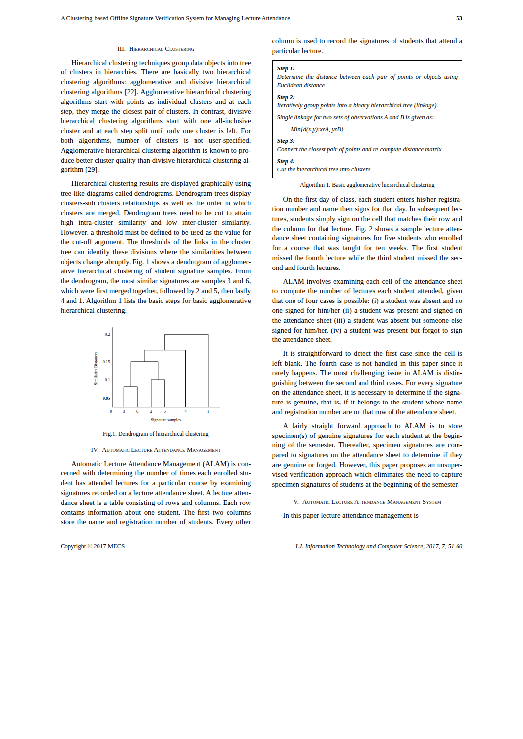A Clustering-based Offline Signature Verification System for Managing Lecture Attendance 53
III. Hierarchical Clustering
Hierarchical clustering techniques group data objects into tree of clusters in hierarchies. There are basically two hierarchical clustering algorithms: agglomerative and divisive hierarchical clustering algorithms [22]. Agglomerative hierarchical clustering algorithms start with points as individual clusters and at each step, they merge the closest pair of clusters. In contrast, divisive hierarchical clustering algorithms start with one all-inclusive cluster and at each step split until only one cluster is left. For both algorithms, number of clusters is not user-specified. Agglomerative hierarchical clustering algorithm is known to produce better cluster quality than divisive hierarchical clustering algorithm [29].
Hierarchical clustering results are displayed graphically using tree-like diagrams called dendrograms. Dendrogram trees display clusters-sub clusters relationships as well as the order in which clusters are merged. Dendrogram trees need to be cut to attain high intra-cluster similarity and low inter-cluster similarity. However, a threshold must be defined to be used as the value for the cut-off argument. The thresholds of the links in the cluster tree can identify these divisions where the similarities between objects change abruptly. Fig. 1 shows a dendrogram of agglomerative hierarchical clustering of student signature samples. From the dendrogram, the most similar signatures are samples 3 and 6, which were first merged together, followed by 2 and 5, then lastly 4 and 1. Algorithm 1 lists the basic steps for basic agglomerative hierarchical clustering.
0.2 0.15 0.1 0.05 0 Similarity Distances 3 6 2 5 4 1 Signature samples
Fig.1. Dendrogram of hierarchical clustering
IV. Automatic Lecture Attendance Management
Automatic Lecture Attendance Management (ALAM) is concerned with determining the number of times each enrolled student has attended lectures for a particular course by examining signatures recorded on a lecture attendance sheet. A lecture attendance sheet is a table consisting of rows and columns. Each row contains information about one student. The first two columns store the name and registration number of students. Every other column is used to record the signatures of students that attend a particular lecture.
Step 1:
Determine the distance between each pair of points or objects using Euclidean distance
Step 2:
Iteratively group points into a binary hierarchical tree (linkage).
Single linkage for two sets of observations A and B is given as:
Min{d(x,y):xϵA, yϵB}
Step 3:
Connect the closest pair of points and re-compute distance matrix
Step 4:
Cut the hierarchical tree into clusters
Algorithm 1. Basic agglomerative hierarchical clustering
On the first day of class, each student enters his/her registration number and name then signs for that day. In subsequent lectures, students simply sign on the cell that matches their row and the column for that lecture. Fig. 2 shows a sample lecture attendance sheet containing signatures for five students who enrolled for a course that was taught for ten weeks. The first student missed the fourth lecture while the third student missed the second and fourth lectures.
ALAM involves examining each cell of the attendance sheet to compute the number of lectures each student attended, given that one of four cases is possible: (i) a student was absent and no one signed for him/her (ii) a student was present and signed on the attendance sheet (iii) a student was absent but someone else signed for him/her. (iv) a student was present but forgot to sign the attendance sheet.
It is straightforward to detect the first case since the cell is left blank. The fourth case is not handled in this paper since it rarely happens. The most challenging issue in ALAM is distinguishing between the second and third cases. For every signature on the attendance sheet, it is necessary to determine if the signature is genuine, that is, if it belongs to the student whose name and registration number are on that row of the attendance sheet.
A fairly straight forward approach to ALAM is to store specimen(s) of genuine signatures for each student at the beginning of the semester. Thereafter, specimen signatures are compared to signatures on the attendance sheet to determine if they are genuine or forged. However, this paper proposes an unsupervised verification approach which eliminates the need to capture specimen signatures of students at the beginning of the semester.
V. Automatic Lecture Attendance Management System
In this paper lecture attendance management is
Copyright © 2017 MECS I.J. Information Technology and Computer Science, 2017, 7, 51-60